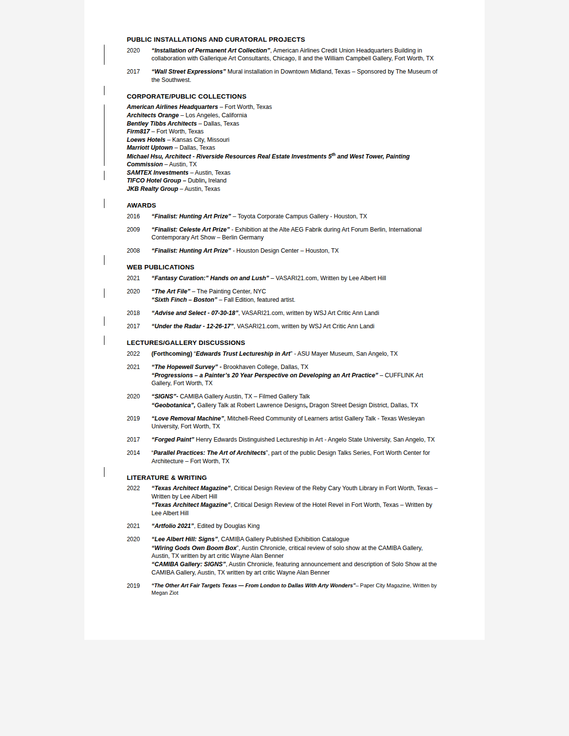PUBLIC INSTALLATIONS AND CURATORAL PROJECTS
2020
“Installation of Permanent Art Collection”, American Airlines Credit Union Headquarters Building in collaboration with Gallerique Art Consultants, Chicago, Il and the William Campbell Gallery, Fort Worth, TX
2017
“Wall Street Expressions” Mural installation in Downtown Midland, Texas – Sponsored by The Museum of the Southwest.
CORPORATE/PUBLIC COLLECTIONS
American Airlines Headquarters – Fort Worth, Texas
Architects Orange – Los Angeles, California
Bentley Tibbs Architects – Dallas, Texas
Firm817 – Fort Worth, Texas
Loews Hotels – Kansas City, Missouri
Marriott Uptown – Dallas, Texas
Michael Hsu, Architect - Riverside Resources Real Estate Investments 5th and West Tower, Painting Commission – Austin, TX
SAMTEX Investments – Austin, Texas
TIFCO Hotel Group – Dublin, Ireland
JKB Realty Group – Austin, Texas
AWARDS
2016
“Finalist: Hunting Art Prize” – Toyota Corporate Campus Gallery - Houston, TX
2009
“Finalist: Celeste Art Prize” - Exhibition at the Alte AEG Fabrik during Art Forum Berlin, International Contemporary Art Show – Berlin Germany
2008
“Finalist: Hunting Art Prize” - Houston Design Center – Houston, TX
WEB PUBLICATIONS
2021
“Fantasy Curation:” Hands on and Lush” – VASARI21.com, Written by Lee Albert Hill
2020
“The Art File” – The Painting Center, NYC
“Sixth Finch – Boston” – Fall Edition, featured artist.
2018
“Advise and Select - 07-30-18”, VASARI21.com, written by WSJ Art Critic Ann Landi
2017
“Under the Radar - 12-26-17”, VASARI21.com, written by WSJ Art Critic Ann Landi
LECTURES/GALLERY DISCUSSIONS
2022
(Forthcoming) “Edwards Trust Lectureship in Art” - ASU Mayer Museum, San Angelo, TX
2021
“The Hopewell Survey” - Brookhaven College, Dallas, TX
“Progressions – a Painter’s 20 Year Perspective on Developing an Art Practice” – CUFFLINK Art Gallery, Fort Worth, TX
2020
“SIGNS”- CAMIBA Gallery Austin, TX – Filmed Gallery Talk
“Geobotanica”, Gallery Talk at Robert Lawrence Designs, Dragon Street Design District, Dallas, TX
2019
“Love Removal Machine”, Mitchell-Reed Community of Learners artist Gallery Talk - Texas Wesleyan University, Fort Worth, TX
2017
“Forged Paint” Henry Edwards Distinguished Lectureship in Art - Angelo State University, San Angelo, TX
2014
“Parallel Practices: The Art of Architects”, part of the public Design Talks Series, Fort Worth Center for Architecture – Fort Worth, TX
LITERATURE & WRITING
2022
“Texas Architect Magazine”, Critical Design Review of the Reby Cary Youth Library in Fort Worth, Texas – Written by Lee Albert Hill
“Texas Architect Magazine”, Critical Design Review of the Hotel Revel in Fort Worth, Texas – Written by Lee Albert Hill
2021
“Artfolio 2021”, Edited by Douglas King
2020
“Lee Albert Hill: Signs”, CAMIBA Gallery Published Exhibition Catalogue
“Wiring Gods Own Boom Box”, Austin Chronicle, critical review of solo show at the CAMIBA Gallery, Austin, TX written by art critic Wayne Alan Benner
“CAMIBA Gallery: SIGNS”, Austin Chronicle, featuring announcement and description of Solo Show at the CAMIBA Gallery, Austin, TX written by art critic Wayne Alan Benner
2019
“The Other Art Fair Targets Texas — From London to Dallas With Arty Wonders”– Paper City Magazine, Written by Megan Ziot